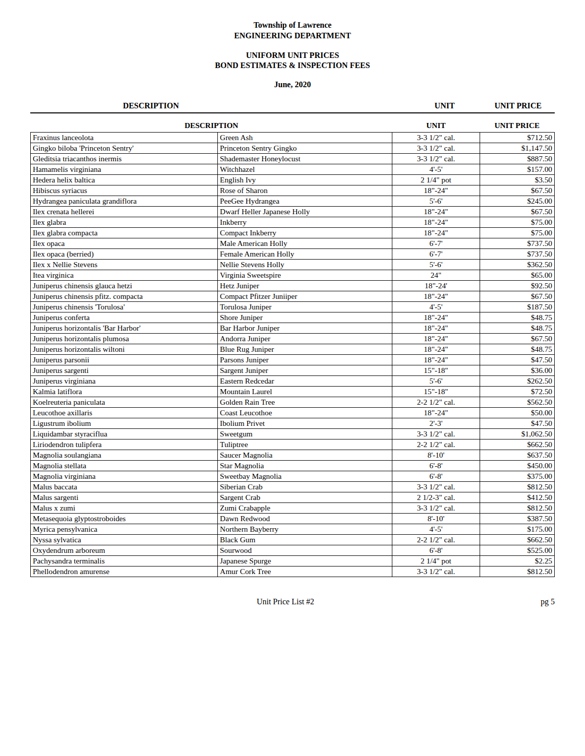Township of Lawrence
ENGINEERING DEPARTMENT
UNIFORM UNIT PRICES
BOND ESTIMATES & INSPECTION FEES
June, 2020
DESCRIPTION
UNIT
UNIT PRICE
| DESCRIPTION | UNIT | UNIT PRICE |
| --- | --- | --- |
| Fraxinus lanceolota | Green Ash | 3-3 1/2" cal. | $712.50 |
| Gingko biloba 'Princeton Sentry' | Princeton Sentry Gingko | 3-3 1/2" cal. | $1,147.50 |
| Gleditsia triacanthos inermis | Shademaster Honeylocust | 3-3 1/2" cal. | $887.50 |
| Hamamelis virginiana | Witchhazel | 4'-5' | $157.00 |
| Hedera helix baltica | English Ivy | 2 1/4" pot | $3.50 |
| Hibiscus syriacus | Rose of Sharon | 18"-24" | $67.50 |
| Hydrangea paniculata grandiflora | PeeGee Hydrangea | 5'-6' | $245.00 |
| Ilex crenata hellerei | Dwarf Heller Japanese Holly | 18"-24" | $67.50 |
| Ilex glabra | Inkberry | 18"-24" | $75.00 |
| Ilex glabra compacta | Compact Inkberry | 18"-24" | $75.00 |
| Ilex opaca | Male American Holly | 6'-7' | $737.50 |
| Ilex opaca (berried) | Female American Holly | 6'-7' | $737.50 |
| Ilex x Nellie Stevens | Nellie Stevens Holly | 5'-6' | $362.50 |
| Itea virginica | Virginia Sweetspire | 24" | $65.00 |
| Juniperus chinensis glauca hetzi | Hetz Juniper | 18"-24' | $92.50 |
| Juniperus chinensis pfitz. compacta | Compact Pfitzer Juniiper | 18"-24" | $67.50 |
| Juniperus chinensis 'Torulosa' | Torulosa Juniper | 4'-5' | $187.50 |
| Juniperus conferta | Shore Juniper | 18"-24" | $48.75 |
| Juniperus horizontalis 'Bar Harbor' | Bar Harbor Juniper | 18"-24" | $48.75 |
| Juniperus horizontalis plumosa | Andorra Juniper | 18"-24" | $67.50 |
| Juniperus horizontalis wiltoni | Blue Rug Juniper | 18"-24" | $48.75 |
| Juniperus parsonii | Parsons Juniper | 18"-24" | $47.50 |
| Juniperus sargenti | Sargent Juniper | 15"-18" | $36.00 |
| Juniperus virginiana | Eastern Redcedar | 5'-6' | $262.50 |
| Kalmia latiflora | Mountain Laurel | 15"-18" | $72.50 |
| Koelreuteria paniculata | Golden Rain Tree | 2-2 1/2" cal. | $562.50 |
| Leucothoe axillaris | Coast Leucothoe | 18"-24" | $50.00 |
| Ligustrum ibolium | Ibolium Privet | 2'-3' | $47.50 |
| Liquidambar styraciflua | Sweetgum | 3-3 1/2" cal. | $1,062.50 |
| Liriodendron tulipfera | Tuliptree | 2-2 1/2" cal. | $662.50 |
| Magnolia soulangiana | Saucer Magnolia | 8'-10' | $637.50 |
| Magnolia stellata | Star Magnolia | 6'-8' | $450.00 |
| Magnolia virginiana | Sweetbay Magnolia | 6'-8' | $375.00 |
| Malus baccata | Siberian Crab | 3-3 1/2" cal. | $812.50 |
| Malus sargenti | Sargent Crab | 2 1/2-3" cal. | $412.50 |
| Malus x zumi | Zumi Crabapple | 3-3 1/2" cal. | $812.50 |
| Metasequoia glyptostroboides | Dawn Redwood | 8'-10' | $387.50 |
| Myrica pensylvanica | Northern Bayberry | 4'-5' | $175.00 |
| Nyssa sylvatica | Black Gum | 2-2 1/2" cal. | $662.50 |
| Oxydendrum arboreum | Sourwood | 6'-8' | $525.00 |
| Pachysandra terminalis | Japanese Spurge | 2 1/4" pot | $2.25 |
| Phellodendron amurense | Amur Cork Tree | 3-3 1/2" cal. | $812.50 |
Unit Price List #2
pg 5